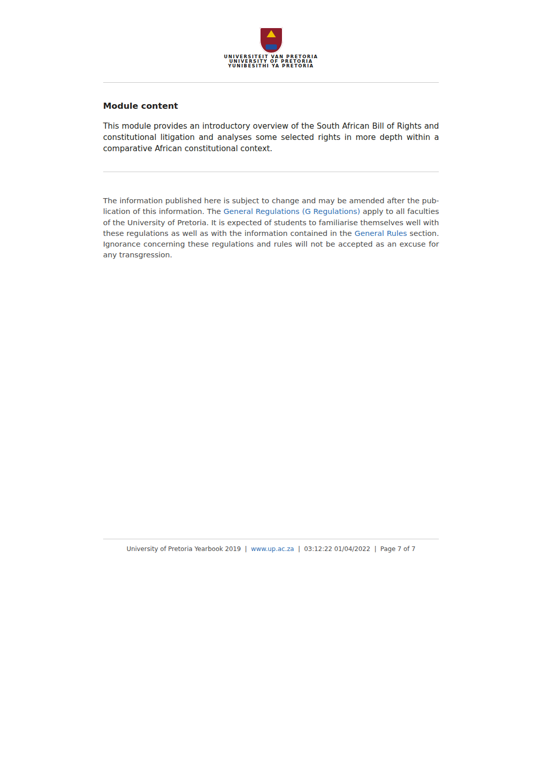UNIVERSITEIT VAN PRETORIA
UNIVERSITY OF PRETORIA
YUNIBESITHI YA PRETORIA
Module content
This module provides an introductory overview of the South African Bill of Rights and constitutional litigation and analyses some selected rights in more depth within a comparative African constitutional context.
The information published here is subject to change and may be amended after the publication of this information. The General Regulations (G Regulations) apply to all faculties of the University of Pretoria. It is expected of students to familiarise themselves well with these regulations as well as with the information contained in the General Rules section. Ignorance concerning these regulations and rules will not be accepted as an excuse for any transgression.
University of Pretoria Yearbook 2019 | www.up.ac.za | 03:12:22 01/04/2022 | Page 7 of 7